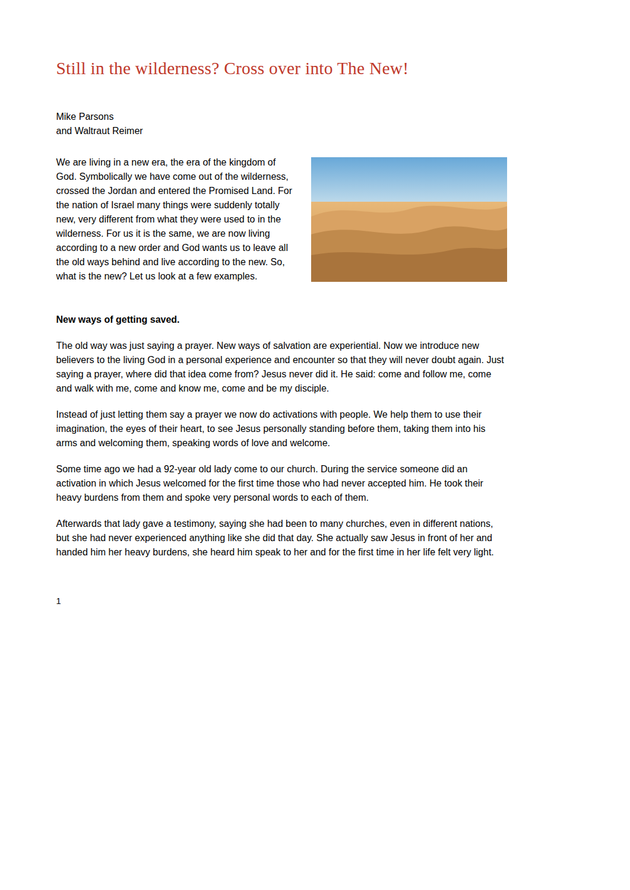Still in the wilderness? Cross over into The New!
Mike Parsons
and Waltraut Reimer
We are living in a new era, the era of the kingdom of God. Symbolically we have come out of the wilderness, crossed the Jordan and entered the Promised Land. For the nation of Israel many things were suddenly totally new, very different from what they were used to in the wilderness. For us it is the same, we are now living according to a new order and God wants us to leave all the old ways behind and live according to the new. So, what is the new? Let us look at a few examples.
New ways of getting saved.
The old way was just saying a prayer. New ways of salvation are experiential. Now we introduce new believers to the living God in a personal experience and encounter so that they will never doubt again. Just saying a prayer, where did that idea come from? Jesus never did it. He said: come and follow me, come and walk with me, come and know me, come and be my disciple.
Instead of just letting them say a prayer we now do activations with people. We help them to use their imagination, the eyes of their heart, to see Jesus personally standing before them, taking them into his arms and welcoming them, speaking words of love and welcome.
Some time ago we had a 92-year old lady come to our church. During the service someone did an activation in which Jesus welcomed for the first time those who had never accepted him. He took their heavy burdens from them and spoke very personal words to each of them.
Afterwards that lady gave a testimony, saying she had been to many churches, even in different nations, but she had never experienced anything like she did that day. She actually saw Jesus in front of her and handed him her heavy burdens, she heard him speak to her and for the first time in her life felt very light.
1